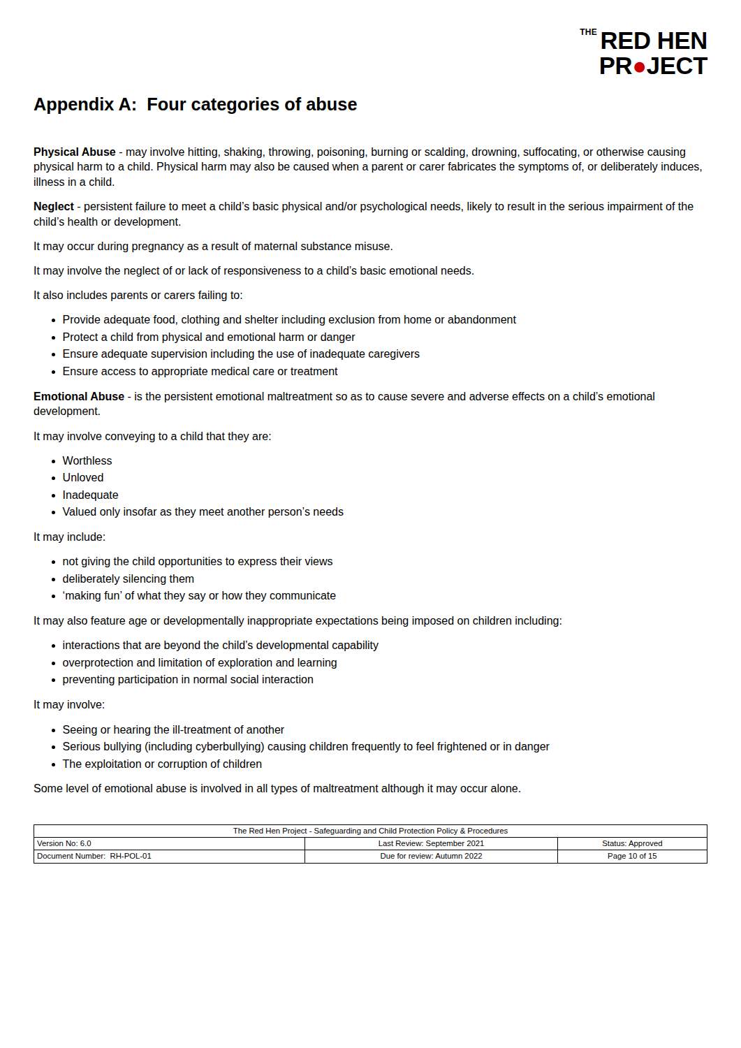THE RED HEN
PR●JECT
Appendix A: Four categories of abuse
Physical Abuse - may involve hitting, shaking, throwing, poisoning, burning or scalding, drowning, suffocating, or otherwise causing physical harm to a child. Physical harm may also be caused when a parent or carer fabricates the symptoms of, or deliberately induces, illness in a child.
Neglect - persistent failure to meet a child’s basic physical and/or psychological needs, likely to result in the serious impairment of the child’s health or development.
It may occur during pregnancy as a result of maternal substance misuse.
It may involve the neglect of or lack of responsiveness to a child’s basic emotional needs.
It also includes parents or carers failing to:
Provide adequate food, clothing and shelter including exclusion from home or abandonment
Protect a child from physical and emotional harm or danger
Ensure adequate supervision including the use of inadequate caregivers
Ensure access to appropriate medical care or treatment
Emotional Abuse - is the persistent emotional maltreatment so as to cause severe and adverse effects on a child’s emotional development.
It may involve conveying to a child that they are:
Worthless
Unloved
Inadequate
Valued only insofar as they meet another person’s needs
It may include:
not giving the child opportunities to express their views
deliberately silencing them
‘making fun’ of what they say or how they communicate
It may also feature age or developmentally inappropriate expectations being imposed on children including:
interactions that are beyond the child’s developmental capability
overprotection and limitation of exploration and learning
preventing participation in normal social interaction
It may involve:
Seeing or hearing the ill-treatment of another
Serious bullying (including cyberbullying) causing children frequently to feel frightened or in danger
The exploitation or corruption of children
Some level of emotional abuse is involved in all types of maltreatment although it may occur alone.
| The Red Hen Project - Safeguarding and Child Protection Policy & Procedures |
| Version No: 6.0 | Last Review: September 2021 | Status: Approved |
| Document Number: RH-POL-01 | Due for review: Autumn 2022 | Page 10 of 15 |